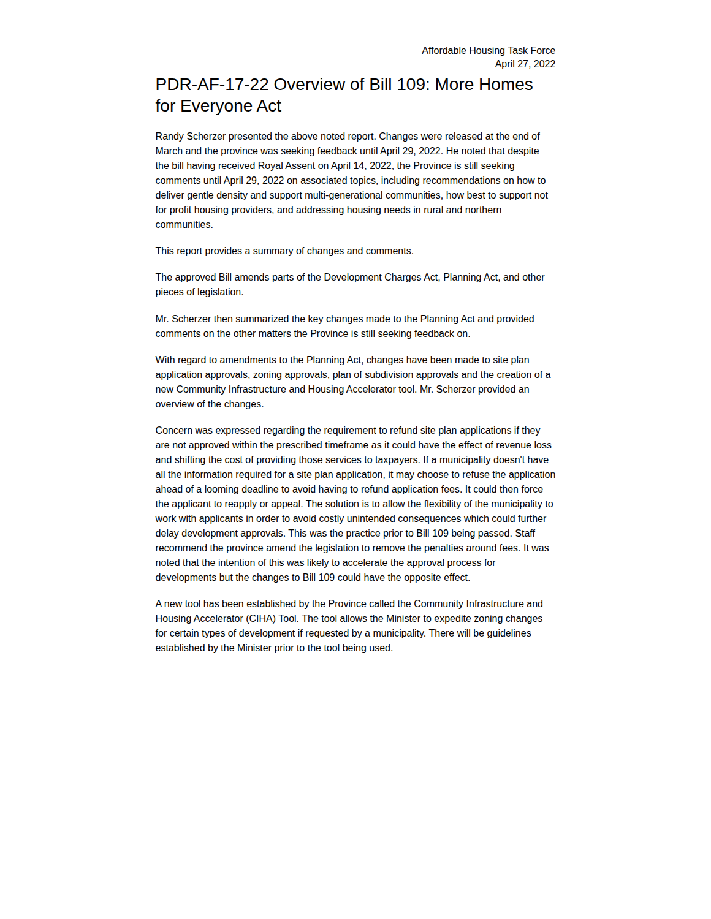Affordable Housing Task Force
April 27, 2022
PDR-AF-17-22 Overview of Bill 109: More Homes for Everyone Act
Randy Scherzer presented the above noted report. Changes were released at the end of March and the province was seeking feedback until April 29, 2022. He noted that despite the bill having received Royal Assent on April 14, 2022, the Province is still seeking comments until April 29, 2022 on associated topics, including recommendations on how to deliver gentle density and support multi-generational communities, how best to support not for profit housing providers, and addressing housing needs in rural and northern communities.
This report provides a summary of changes and comments.
The approved Bill amends parts of the Development Charges Act, Planning Act, and other pieces of legislation.
Mr. Scherzer then summarized the key changes made to the Planning Act and provided comments on the other matters the Province is still seeking feedback on.
With regard to amendments to the Planning Act, changes have been made to site plan application approvals, zoning approvals, plan of subdivision approvals and the creation of a new Community Infrastructure and Housing Accelerator tool. Mr. Scherzer provided an overview of the changes.
Concern was expressed regarding the requirement to refund site plan applications if they are not approved within the prescribed timeframe as it could have the effect of revenue loss and shifting the cost of providing those services to taxpayers. If a municipality doesn't have all the information required for a site plan application, it may choose to refuse the application ahead of a looming deadline to avoid having to refund application fees. It could then force the applicant to reapply or appeal. The solution is to allow the flexibility of the municipality to work with applicants in order to avoid costly unintended consequences which could further delay development approvals. This was the practice prior to Bill 109 being passed. Staff recommend the province amend the legislation to remove the penalties around fees. It was noted that the intention of this was likely to accelerate the approval process for developments but the changes to Bill 109 could have the opposite effect.
A new tool has been established by the Province called the Community Infrastructure and Housing Accelerator (CIHA) Tool. The tool allows the Minister to expedite zoning changes for certain types of development if requested by a municipality. There will be guidelines established by the Minister prior to the tool being used.